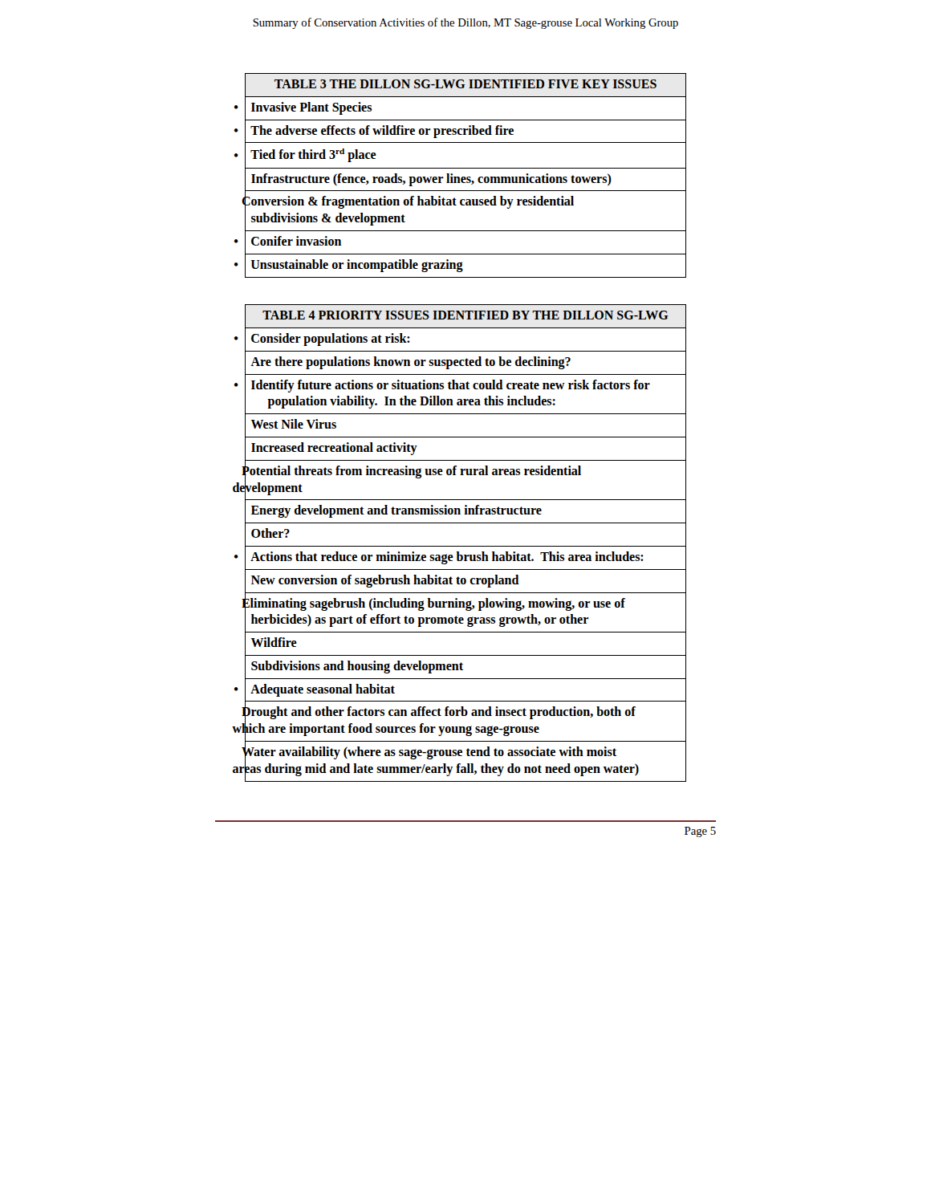Summary of Conservation Activities of the Dillon, MT Sage-grouse Local Working Group
| TABLE 3 THE DILLON SG-LWG IDENTIFIED FIVE KEY ISSUES |
| Invasive Plant Species |
| The adverse effects of wildfire or prescribed fire |
| Tied for third 3 rd place |
| Infrastructure (fence, roads, power lines, communications towers) |
| Conversion & fragmentation of habitat caused by residential subdivisions & development |
| Conifer invasion |
| Unsustainable or incompatible grazing |
| TABLE 4 PRIORITY ISSUES IDENTIFIED BY THE DILLON SG-LWG |
| Consider populations at risk: |
| Are there populations known or suspected to be declining? |
| Identify future actions or situations that could create new risk factors for population viability. In the Dillon area this includes: |
| West Nile Virus |
| Increased recreational activity |
| Potential threats from increasing use of rural areas residential development |
| Energy development and transmission infrastructure |
| Other? |
| Actions that reduce or minimize sage brush habitat. This area includes: |
| New conversion of sagebrush habitat to cropland |
| Eliminating sagebrush (including burning, plowing, mowing, or use of herbicides) as part of effort to promote grass growth, or other |
| Wildfire |
| Subdivisions and housing development |
| Adequate seasonal habitat |
| Drought and other factors can affect forb and insect production, both of which are important food sources for young sage-grouse |
| Water availability (where as sage-grouse tend to associate with moist areas during mid and late summer/early fall, they do not need open water) |
Page 5